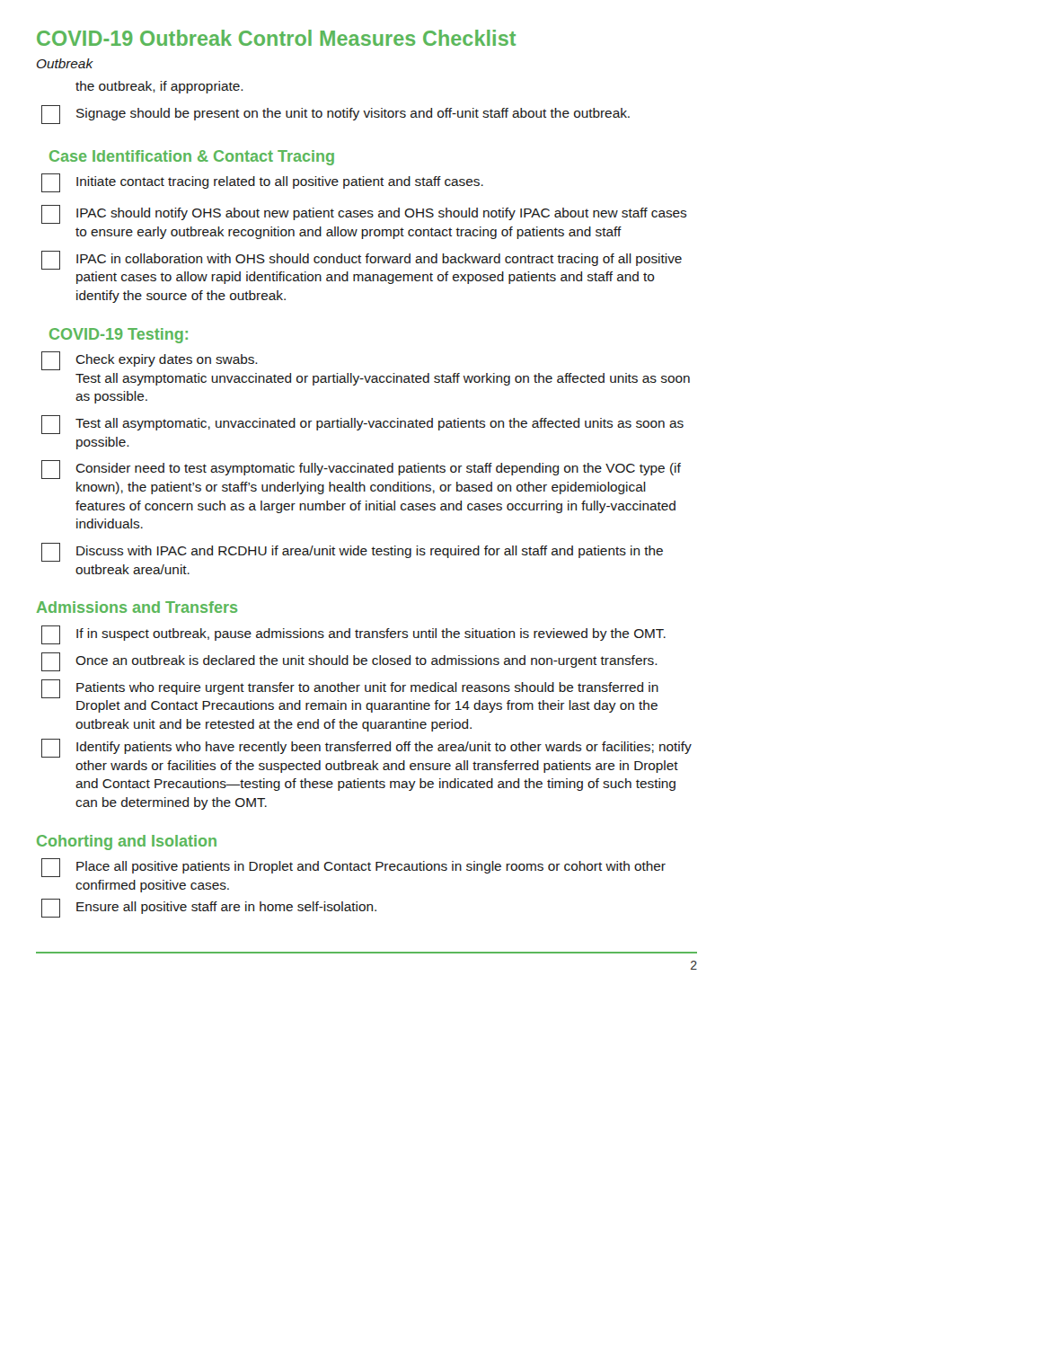COVID-19 Outbreak Control Measures Checklist
Outbreak
the outbreak, if appropriate.
Signage should be present on the unit to notify visitors and off-unit staff about the outbreak.
Case Identification & Contact Tracing
Initiate contact tracing related to all positive patient and staff cases.
IPAC should notify OHS about new patient cases and OHS should notify IPAC about new staff cases to ensure early outbreak recognition and allow prompt contact tracing of patients and staff
IPAC in collaboration with OHS should conduct forward and backward contract tracing of all positive patient cases to allow rapid identification and management of exposed patients and staff and to identify the source of the outbreak.
COVID-19 Testing:
Check expiry dates on swabs.
Test all asymptomatic unvaccinated or partially-vaccinated staff working on the affected units as soon as possible.
Test all asymptomatic, unvaccinated or partially-vaccinated patients on the affected units as soon as possible.
Consider need to test asymptomatic fully-vaccinated patients or staff depending on the VOC type (if known), the patient’s or staff’s underlying health conditions, or based on other epidemiological features of concern such as a larger number of initial cases and cases occurring in fully-vaccinated individuals.
Discuss with IPAC and RCDHU if area/unit wide testing is required for all staff and patients in the outbreak area/unit.
Admissions and Transfers
If in suspect outbreak, pause admissions and transfers until the situation is reviewed by the OMT.
Once an outbreak is declared the unit should be closed to admissions and non-urgent transfers.
Patients who require urgent transfer to another unit for medical reasons should be transferred in Droplet and Contact Precautions and remain in quarantine for 14 days from their last day on the outbreak unit and be retested at the end of the quarantine period.
Identify patients who have recently been transferred off the area/unit to other wards or facilities; notify other wards or facilities of the suspected outbreak and ensure all transferred patients are in Droplet and Contact Precautions—testing of these patients may be indicated and the timing of such testing can be determined by the OMT.
Cohorting and Isolation
Place all positive patients in Droplet and Contact Precautions in single rooms or cohort with other confirmed positive cases.
Ensure all positive staff are in home self-isolation.
2